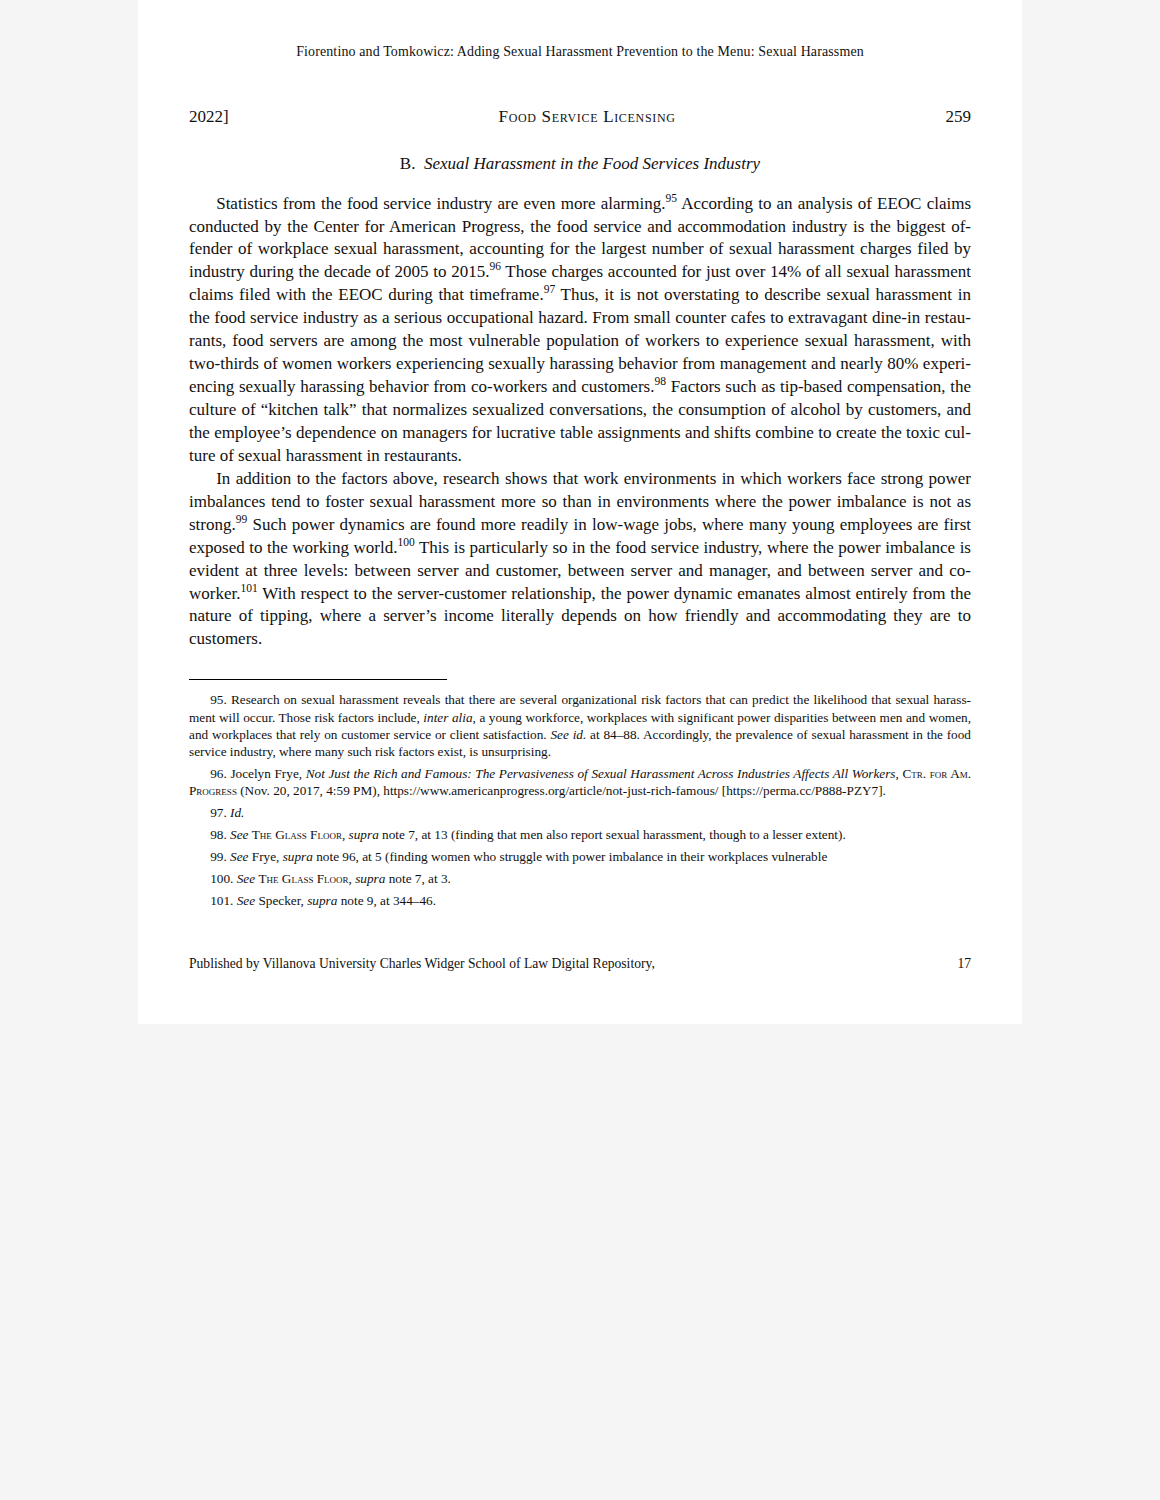Fiorentino and Tomkowicz: Adding Sexual Harassment Prevention to the Menu: Sexual Harassmen
2022] Food Service Licensing 259
B. Sexual Harassment in the Food Services Industry
Statistics from the food service industry are even more alarming.95 According to an analysis of EEOC claims conducted by the Center for American Progress, the food service and accommodation industry is the biggest offender of workplace sexual harassment, accounting for the largest number of sexual harassment charges filed by industry during the decade of 2005 to 2015.96 Those charges accounted for just over 14% of all sexual harassment claims filed with the EEOC during that timeframe.97 Thus, it is not overstating to describe sexual harassment in the food service industry as a serious occupational hazard. From small counter cafes to extravagant dine-in restaurants, food servers are among the most vulnerable population of workers to experience sexual harassment, with two-thirds of women workers experiencing sexually harassing behavior from management and nearly 80% experiencing sexually harassing behavior from co-workers and customers.98 Factors such as tip-based compensation, the culture of “kitchen talk” that normalizes sexualized conversations, the consumption of alcohol by customers, and the employee’s dependence on managers for lucrative table assignments and shifts combine to create the toxic culture of sexual harassment in restaurants.
In addition to the factors above, research shows that work environments in which workers face strong power imbalances tend to foster sexual harassment more so than in environments where the power imbalance is not as strong.99 Such power dynamics are found more readily in low-wage jobs, where many young employees are first exposed to the working world.100 This is particularly so in the food service industry, where the power imbalance is evident at three levels: between server and customer, between server and manager, and between server and co-worker.101 With respect to the server-customer relationship, the power dynamic emanates almost entirely from the nature of tipping, where a server’s income literally depends on how friendly and accommodating they are to customers.
95. Research on sexual harassment reveals that there are several organizational risk factors that can predict the likelihood that sexual harassment will occur. Those risk factors include, inter alia, a young workforce, workplaces with significant power disparities between men and women, and workplaces that rely on customer service or client satisfaction. See id. at 84–88. Accordingly, the prevalence of sexual harassment in the food service industry, where many such risk factors exist, is unsurprising.
96. Jocelyn Frye, Not Just the Rich and Famous: The Pervasiveness of Sexual Harassment Across Industries Affects All Workers, Ctr. for Am. Progress (Nov. 20, 2017, 4:59 PM), https://www.americanprogress.org/article/not-just-rich-famous/ [https://perma.cc/P888-PZY7].
97. Id.
98. See The Glass Floor, supra note 7, at 13 (finding that men also report sexual harassment, though to a lesser extent).
99. See Frye, supra note 96, at 5 (finding women who struggle with power imbalance in their workplaces vulnerable
100. See The Glass Floor, supra note 7, at 3.
101. See Specker, supra note 9, at 344–46.
Published by Villanova University Charles Widger School of Law Digital Repository, 17